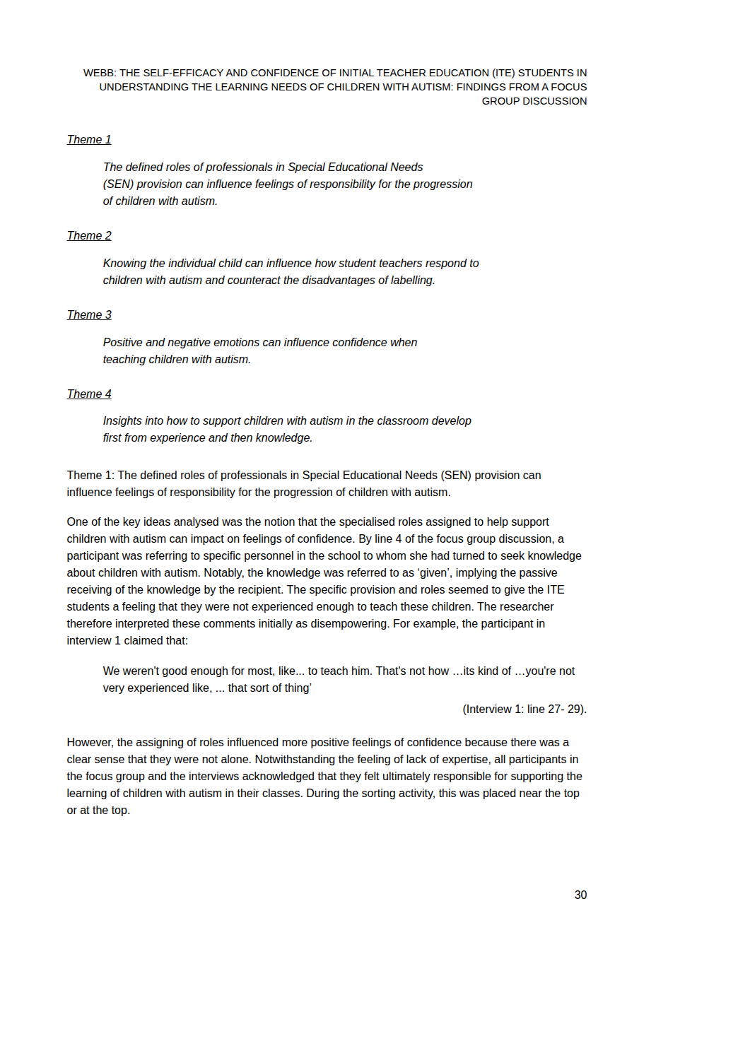Webb: The Self-Efficacy and Confidence of Initial Teacher Education (ITE) Students in Understanding the Learning Needs of Children with Autism: Findings from a Focus Group Discussion
Theme 1
The defined roles of professionals in Special Educational Needs
(SEN) provision can influence feelings of responsibility for the progression
of children with autism.
Theme 2
Knowing the individual child can influence how student teachers respond to
children with autism and counteract the disadvantages of labelling.
Theme 3
Positive and negative emotions can influence confidence when
teaching children with autism.
Theme 4
Insights into how to support children with autism in the classroom develop
first from experience and then knowledge.
Theme 1: The defined roles of professionals in Special Educational Needs (SEN) provision can influence feelings of responsibility for the progression of children with autism.
One of the key ideas analysed was the notion that the specialised roles assigned to help support children with autism can impact on feelings of confidence. By line 4 of the focus group discussion, a participant was referring to specific personnel in the school to whom she had turned to seek knowledge about children with autism. Notably, the knowledge was referred to as ‘given’, implying the passive receiving of the knowledge by the recipient. The specific provision and roles seemed to give the ITE students a feeling that they were not experienced enough to teach these children. The researcher therefore interpreted these comments initially as disempowering. For example, the participant in interview 1 claimed that:
We weren't good enough for most, like... to teach him. That's not how …its kind of …you're not very experienced like, ... that sort of thing’
(Interview 1: line 27- 29).
However, the assigning of roles influenced more positive feelings of confidence because there was a clear sense that they were not alone. Notwithstanding the feeling of lack of expertise, all participants in the focus group and the interviews acknowledged that they felt ultimately responsible for supporting the learning of children with autism in their classes. During the sorting activity, this was placed near the top or at the top.
30